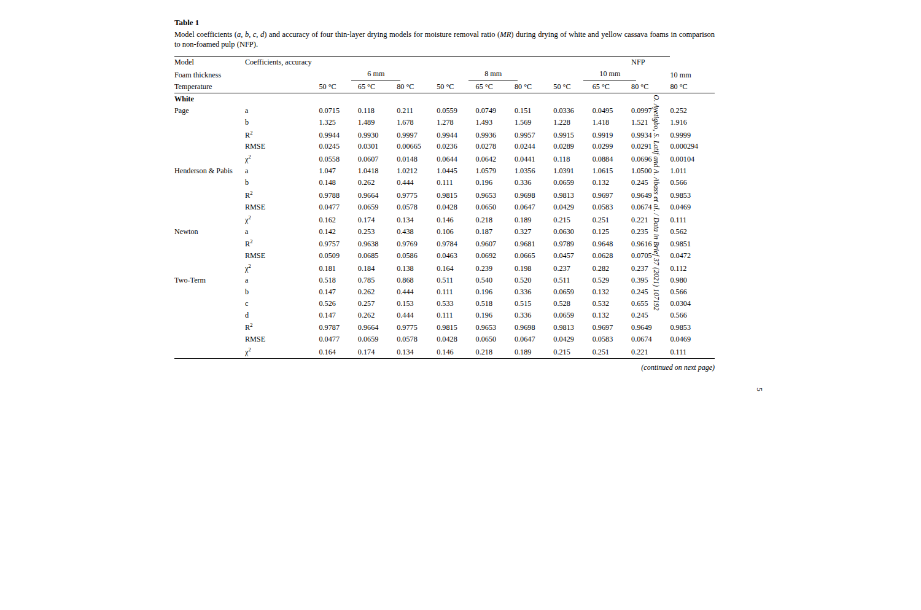O. Ayetigbo, S. Latif and A. Abass et al. / Data in Brief 37 (2021) 107192
5
Table 1
Model coefficients (a, b, c, d) and accuracy of four thin-layer drying models for moisture removal ratio (MR) during drying of white and yellow cassava foams in comparison to non-foamed pulp (NFP).
| Model | Coefficients, accuracy | NFP |
| --- | --- | --- |
| Foam thickness | | 6 mm | 8 mm | 10 mm | 10 mm |
| Temperature | | 50 °C | 65 °C | 80 °C | 50 °C | 65 °C | 80 °C | 50 °C | 65 °C | 80 °C | 80 °C |
| White |
| Page | a | 0.0715 | 0.118 | 0.211 | 0.0559 | 0.0749 | 0.151 | 0.0336 | 0.0495 | 0.0997 | 0.252 |
| | b | 1.325 | 1.489 | 1.678 | 1.278 | 1.493 | 1.569 | 1.228 | 1.418 | 1.521 | 1.916 |
| | R 2 | 0.9944 | 0.9930 | 0.9997 | 0.9944 | 0.9936 | 0.9957 | 0.9915 | 0.9919 | 0.9934 | 0.9999 |
| | RMSE | 0.0245 | 0.0301 | 0.00665 | 0.0236 | 0.0278 | 0.0244 | 0.0289 | 0.0299 | 0.0291 | 0.000294 |
| | χ 2 | 0.0558 | 0.0607 | 0.0148 | 0.0644 | 0.0642 | 0.0441 | 0.118 | 0.0884 | 0.0696 | 0.00104 |
| Henderson & Pabis | a | 1.047 | 1.0418 | 1.0212 | 1.0445 | 1.0579 | 1.0356 | 1.0391 | 1.0615 | 1.0500 | 1.011 |
| | b | 0.148 | 0.262 | 0.444 | 0.111 | 0.196 | 0.336 | 0.0659 | 0.132 | 0.245 | 0.566 |
| | R 2 | 0.9788 | 0.9664 | 0.9775 | 0.9815 | 0.9653 | 0.9698 | 0.9813 | 0.9697 | 0.9649 | 0.9853 |
| | RMSE | 0.0477 | 0.0659 | 0.0578 | 0.0428 | 0.0650 | 0.0647 | 0.0429 | 0.0583 | 0.0674 | 0.0469 |
| | χ 2 | 0.162 | 0.174 | 0.134 | 0.146 | 0.218 | 0.189 | 0.215 | 0.251 | 0.221 | 0.111 |
| Newton | a | 0.142 | 0.253 | 0.438 | 0.106 | 0.187 | 0.327 | 0.0630 | 0.125 | 0.235 | 0.562 |
| | R 2 | 0.9757 | 0.9638 | 0.9769 | 0.9784 | 0.9607 | 0.9681 | 0.9789 | 0.9648 | 0.9616 | 0.9851 |
| | RMSE | 0.0509 | 0.0685 | 0.0586 | 0.0463 | 0.0692 | 0.0665 | 0.0457 | 0.0628 | 0.0705 | 0.0472 |
| | χ 2 | 0.181 | 0.184 | 0.138 | 0.164 | 0.239 | 0.198 | 0.237 | 0.282 | 0.237 | 0.112 |
| Two-Term | a | 0.518 | 0.785 | 0.868 | 0.511 | 0.540 | 0.520 | 0.511 | 0.529 | 0.395 | 0.980 |
| | b | 0.147 | 0.262 | 0.444 | 0.111 | 0.196 | 0.336 | 0.0659 | 0.132 | 0.245 | 0.566 |
| | c | 0.526 | 0.257 | 0.153 | 0.533 | 0.518 | 0.515 | 0.528 | 0.532 | 0.655 | 0.0304 |
| | d | 0.147 | 0.262 | 0.444 | 0.111 | 0.196 | 0.336 | 0.0659 | 0.132 | 0.245 | 0.566 |
| | R 2 | 0.9787 | 0.9664 | 0.9775 | 0.9815 | 0.9653 | 0.9698 | 0.9813 | 0.9697 | 0.9649 | 0.9853 |
| | RMSE | 0.0477 | 0.0659 | 0.0578 | 0.0428 | 0.0650 | 0.0647 | 0.0429 | 0.0583 | 0.0674 | 0.0469 |
| | χ 2 | 0.164 | 0.174 | 0.134 | 0.146 | 0.218 | 0.189 | 0.215 | 0.251 | 0.221 | 0.111 |
(continued on next page)